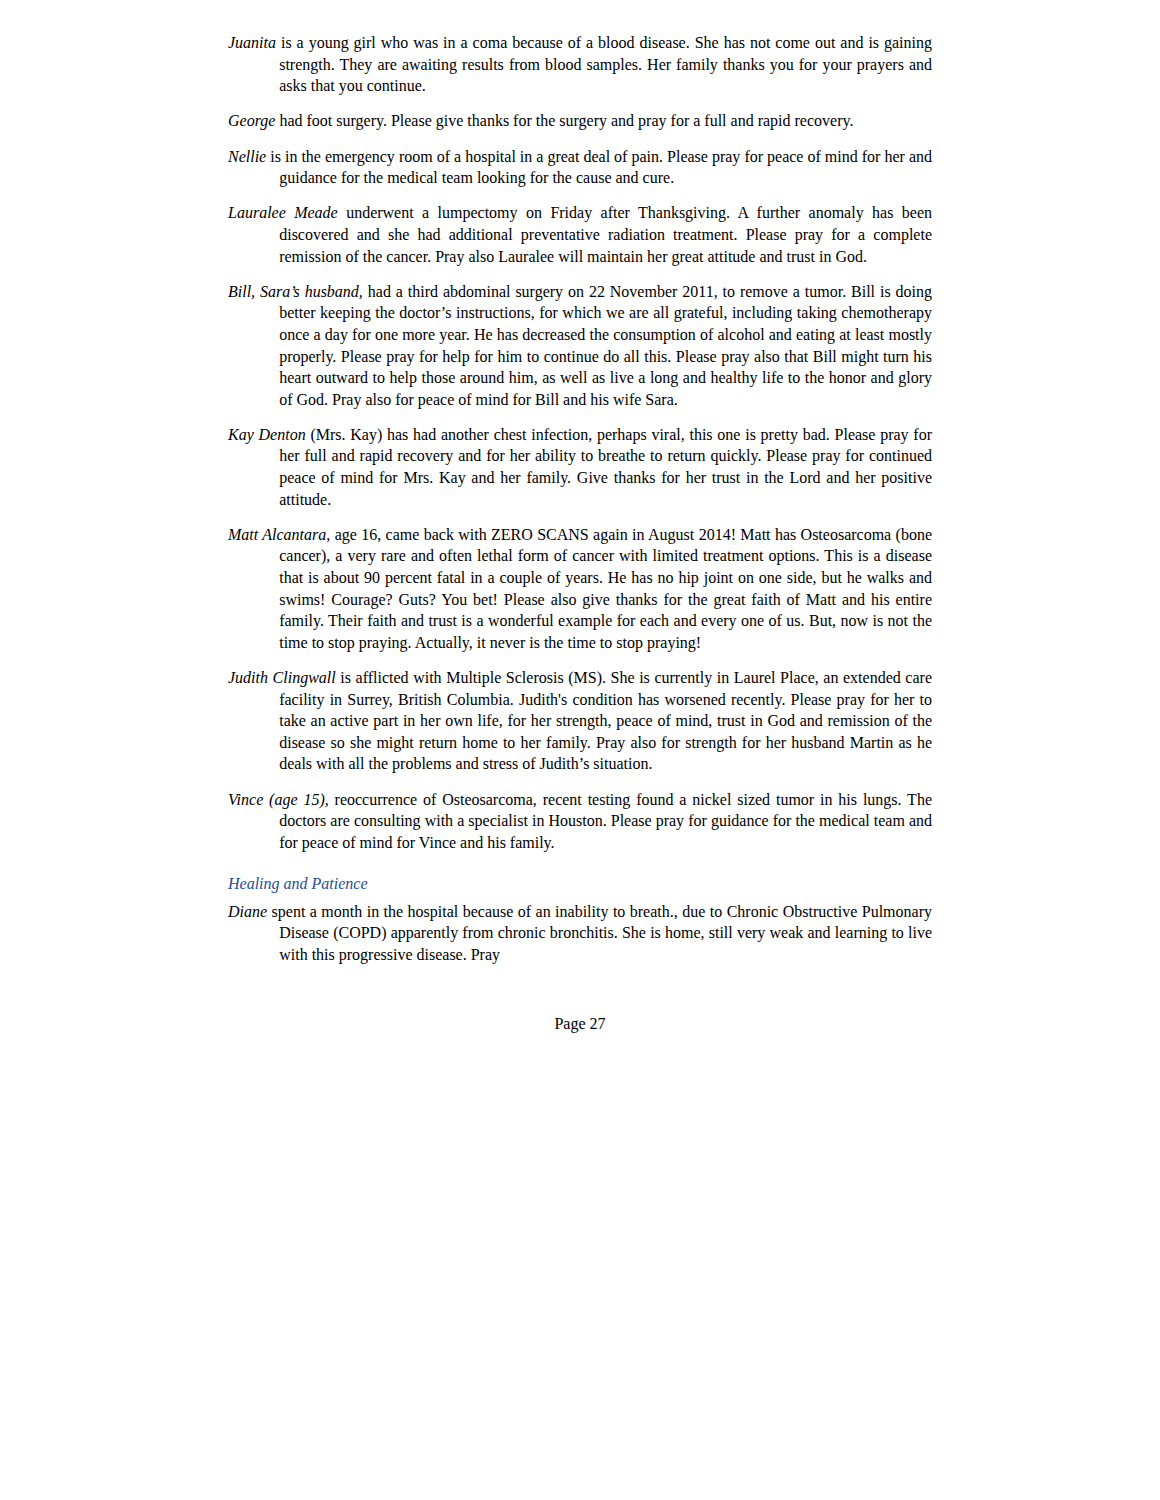Juanita is a young girl who was in a coma because of a blood disease. She has not come out and is gaining strength. They are awaiting results from blood samples. Her family thanks you for your prayers and asks that you continue.
George had foot surgery. Please give thanks for the surgery and pray for a full and rapid recovery.
Nellie is in the emergency room of a hospital in a great deal of pain. Please pray for peace of mind for her and guidance for the medical team looking for the cause and cure.
Lauralee Meade underwent a lumpectomy on Friday after Thanksgiving. A further anomaly has been discovered and she had additional preventative radiation treatment. Please pray for a complete remission of the cancer. Pray also Lauralee will maintain her great attitude and trust in God.
Bill, Sara’s husband, had a third abdominal surgery on 22 November 2011, to remove a tumor. Bill is doing better keeping the doctor’s instructions, for which we are all grateful, including taking chemotherapy once a day for one more year. He has decreased the consumption of alcohol and eating at least mostly properly. Please pray for help for him to continue do all this. Please pray also that Bill might turn his heart outward to help those around him, as well as live a long and healthy life to the honor and glory of God. Pray also for peace of mind for Bill and his wife Sara.
Kay Denton (Mrs. Kay) has had another chest infection, perhaps viral, this one is pretty bad. Please pray for her full and rapid recovery and for her ability to breathe to return quickly. Please pray for continued peace of mind for Mrs. Kay and her family. Give thanks for her trust in the Lord and her positive attitude.
Matt Alcantara, age 16, came back with ZERO SCANS again in August 2014! Matt has Osteosarcoma (bone cancer), a very rare and often lethal form of cancer with limited treatment options. This is a disease that is about 90 percent fatal in a couple of years. He has no hip joint on one side, but he walks and swims! Courage? Guts? You bet! Please also give thanks for the great faith of Matt and his entire family. Their faith and trust is a wonderful example for each and every one of us. But, now is not the time to stop praying. Actually, it never is the time to stop praying!
Judith Clingwall is afflicted with Multiple Sclerosis (MS). She is currently in Laurel Place, an extended care facility in Surrey, British Columbia. Judith's condition has worsened recently. Please pray for her to take an active part in her own life, for her strength, peace of mind, trust in God and remission of the disease so she might return home to her family. Pray also for strength for her husband Martin as he deals with all the problems and stress of Judith’s situation.
Vince (age 15), reoccurrence of Osteosarcoma, recent testing found a nickel sized tumor in his lungs. The doctors are consulting with a specialist in Houston. Please pray for guidance for the medical team and for peace of mind for Vince and his family.
Healing and Patience
Diane spent a month in the hospital because of an inability to breath., due to Chronic Obstructive Pulmonary Disease (COPD) apparently from chronic bronchitis. She is home, still very weak and learning to live with this progressive disease. Pray
Page 27